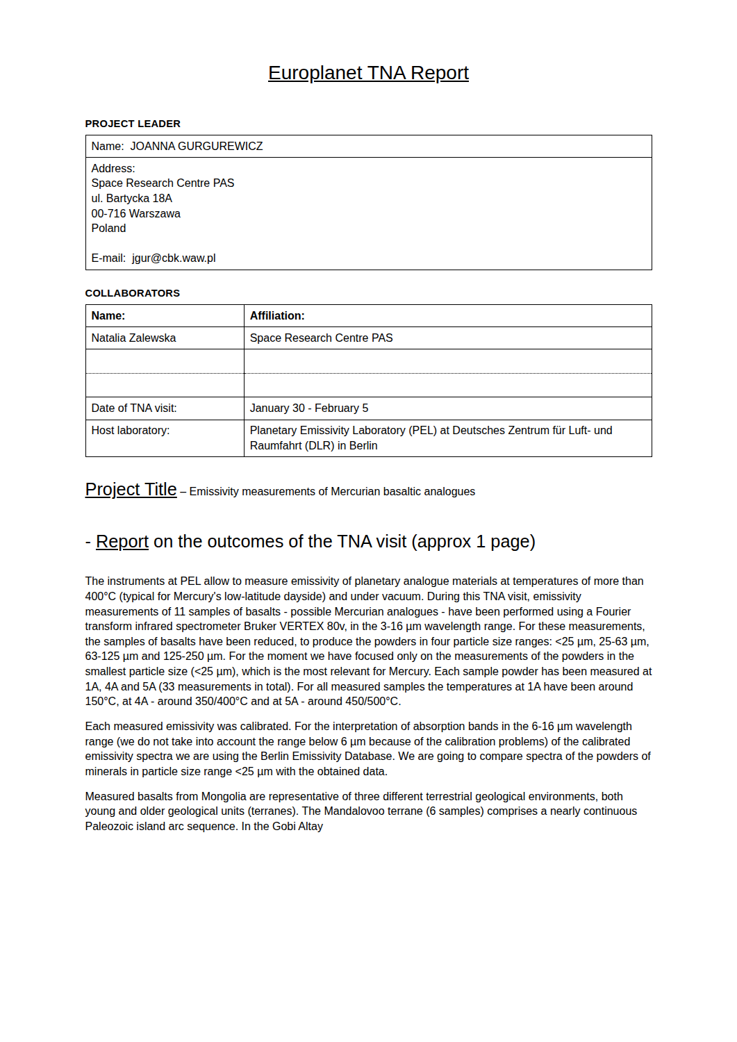Europlanet TNA Report
PROJECT LEADER
| Name: JOANNA GURGUREWICZ |
| Address: Space Research Centre PAS ul. Bartycka 18A 00-716 Warszawa Poland E-mail: jgur@cbk.waw.pl |
COLLABORATORS
| Name: | Affiliation: |
| --- | --- |
| Natalia Zalewska | Space Research Centre PAS |
| Date of TNA visit: | January 30 - February 5 |
| Host laboratory: | Planetary Emissivity Laboratory (PEL) at Deutsches Zentrum für Luft- und Raumfahrt (DLR) in Berlin |
Project Title – Emissivity measurements of Mercurian basaltic analogues
- Report on the outcomes of the TNA visit (approx 1 page)
The instruments at PEL allow to measure emissivity of planetary analogue materials at temperatures of more than 400°C (typical for Mercury's low-latitude dayside) and under vacuum. During this TNA visit, emissivity measurements of 11 samples of basalts - possible Mercurian analogues - have been performed using a Fourier transform infrared spectrometer Bruker VERTEX 80v, in the 3-16 µm wavelength range. For these measurements, the samples of basalts have been reduced, to produce the powders in four particle size ranges: <25 µm, 25-63 µm, 63-125 µm and 125-250 µm. For the moment we have focused only on the measurements of the powders in the smallest particle size (<25 µm), which is the most relevant for Mercury. Each sample powder has been measured at 1A, 4A and 5A (33 measurements in total). For all measured samples the temperatures at 1A have been around 150°C, at 4A - around 350/400°C and at 5A - around 450/500°C.
Each measured emissivity was calibrated. For the interpretation of absorption bands in the 6-16 µm wavelength range (we do not take into account the range below 6 µm because of the calibration problems) of the calibrated emissivity spectra we are using the Berlin Emissivity Database. We are going to compare spectra of the powders of minerals in particle size range <25 µm with the obtained data.
Measured basalts from Mongolia are representative of three different terrestrial geological environments, both young and older geological units (terranes). The Mandalovoo terrane (6 samples) comprises a nearly continuous Paleozoic island arc sequence. In the Gobi Altay